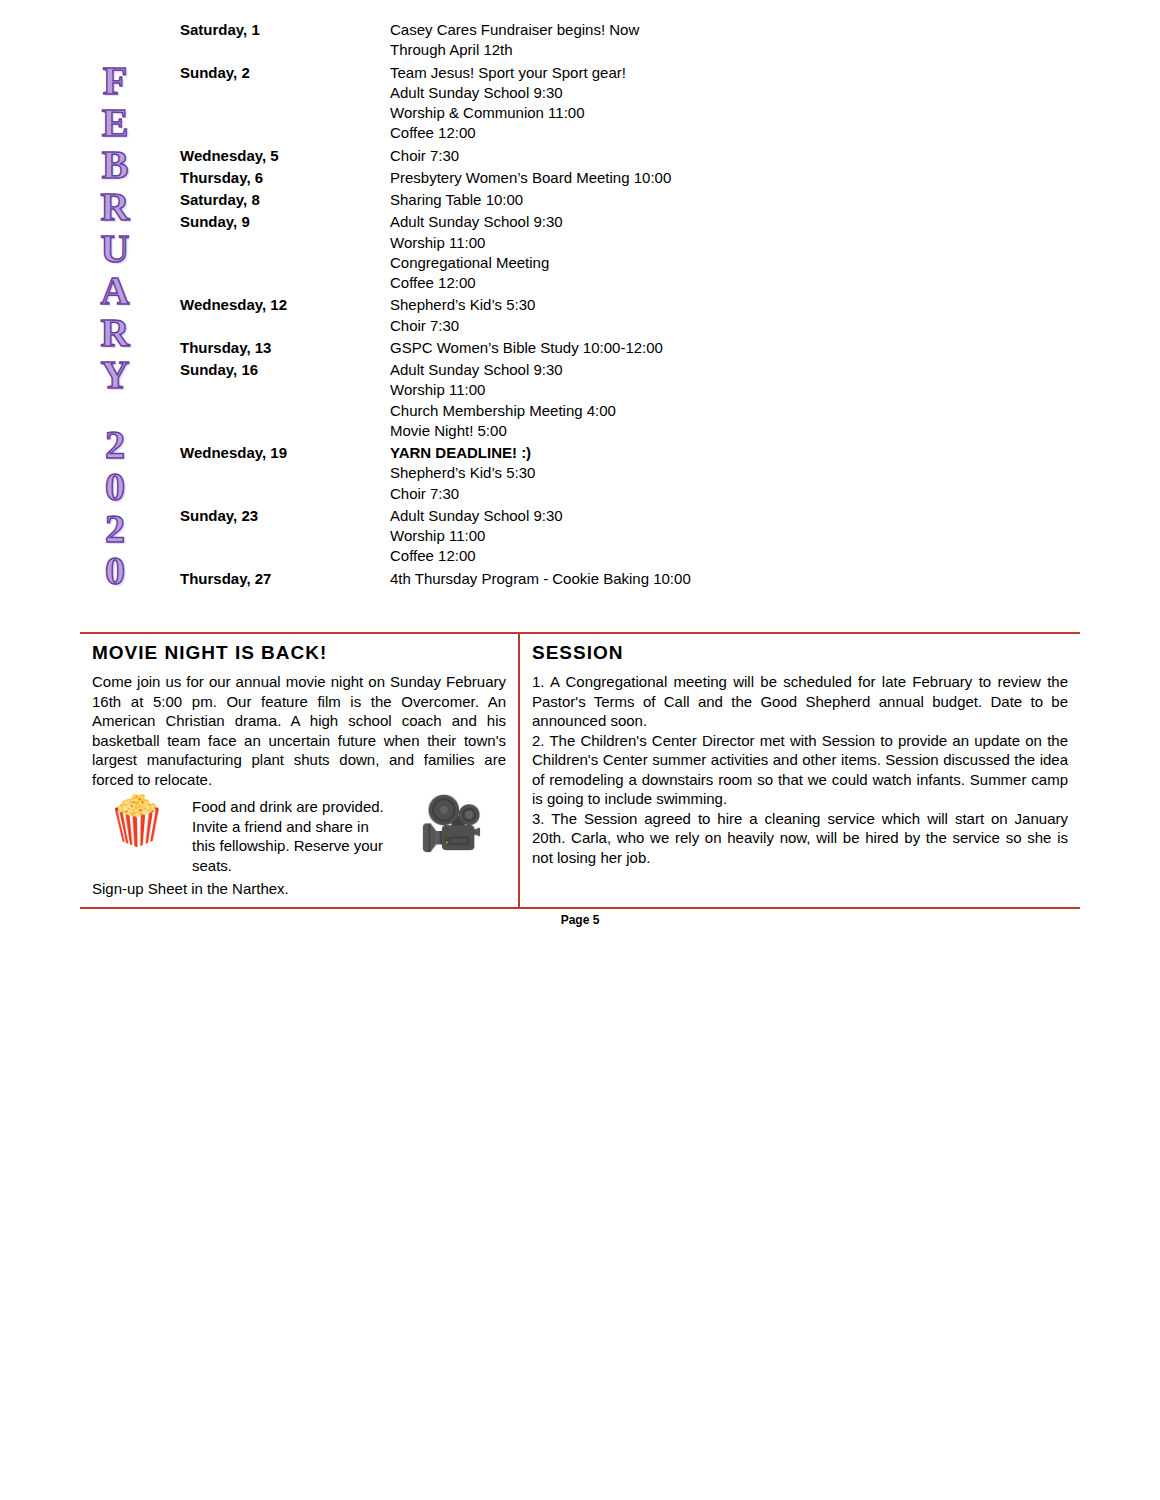F E B R U A R Y 2 0 2 0
| Saturday, 1 | Casey Cares Fundraiser begins! Now Through April 12th |
| Sunday, 2 | Team Jesus! Sport your Sport gear! Adult Sunday School 9:30 Worship & Communion 11:00 Coffee 12:00 |
| Wednesday, 5 | Choir 7:30 |
| Thursday, 6 | Presbytery Women’s Board Meeting 10:00 |
| Saturday, 8 | Sharing Table 10:00 |
| Sunday, 9 | Adult Sunday School 9:30 Worship 11:00 Congregational Meeting Coffee 12:00 |
| Wednesday, 12 | Shepherd’s Kid’s 5:30 Choir 7:30 |
| Thursday, 13 | GSPC Women’s Bible Study 10:00-12:00 |
| Sunday, 16 | Adult Sunday School 9:30 Worship 11:00 Church Membership Meeting 4:00 Movie Night! 5:00 |
| Wednesday, 19 | YARN DEADLINE! :) Shepherd’s Kid’s 5:30 Choir 7:30 |
| Sunday, 23 | Adult Sunday School 9:30 Worship 11:00 Coffee 12:00 |
| Thursday, 27 | 4th Thursday Program - Cookie Baking 10:00 |
MOVIE NIGHT IS BACK!
Come join us for our annual movie night on Sunday February 16th at 5:00 pm. Our feature film is the Overcomer. An American Christian drama. A high school coach and his basketball team face an uncertain future when their town's largest manufacturing plant shuts down, and families are forced to relocate.
🍿
Food and drink are provided. Invite a friend and share in this fellowship. Reserve your seats.
🎥
Sign-up Sheet in the Narthex.
SESSION
1. A Congregational meeting will be scheduled for late February to review the Pastor's Terms of Call and the Good Shepherd annual budget. Date to be announced soon.
2. The Children's Center Director met with Session to provide an update on the Children's Center summer activities and other items. Session discussed the idea of remodeling a downstairs room so that we could watch infants. Summer camp is going to include swimming.
3. The Session agreed to hire a cleaning service which will start on January 20th. Carla, who we rely on heavily now, will be hired by the service so she is not losing her job.
Page 5